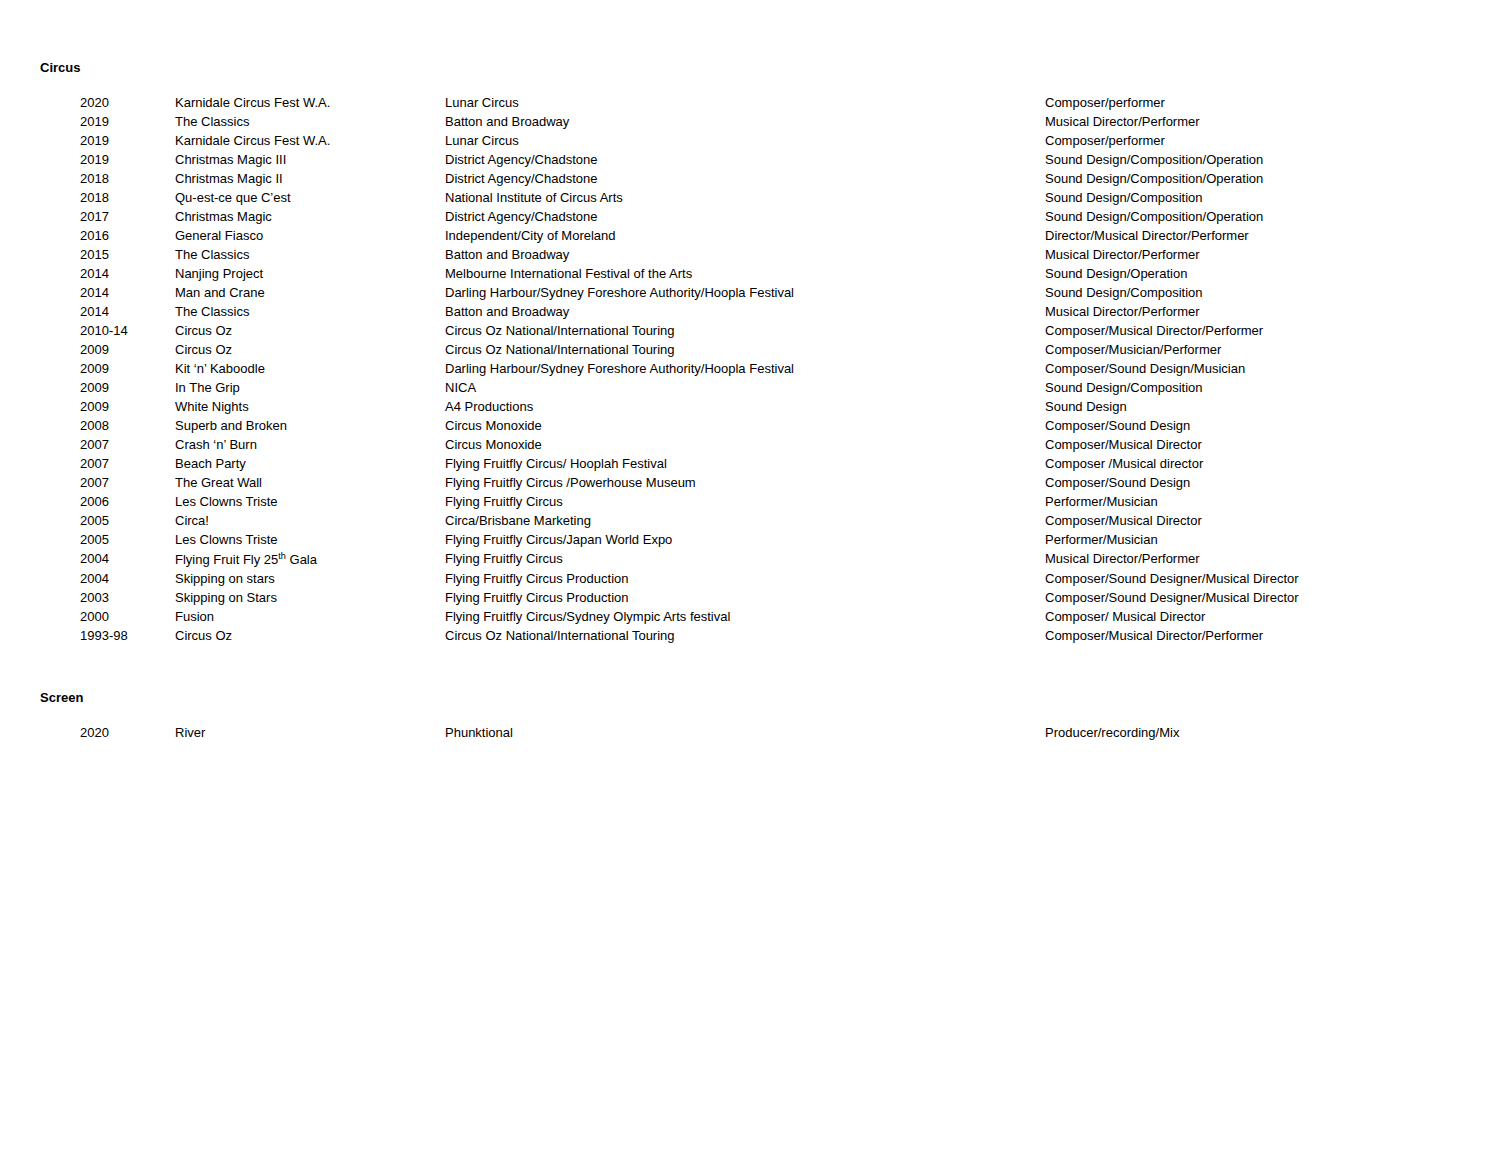Circus
| 2020 | Karnidale Circus Fest W.A. | Lunar Circus | Composer/performer |
| 2019 | The Classics | Batton and Broadway | Musical Director/Performer |
| 2019 | Karnidale Circus Fest W.A. | Lunar Circus | Composer/performer |
| 2019 | Christmas Magic III | District Agency/Chadstone | Sound Design/Composition/Operation |
| 2018 | Christmas Magic II | District Agency/Chadstone | Sound Design/Composition/Operation |
| 2018 | Qu-est-ce que C’est | National Institute of Circus Arts | Sound Design/Composition |
| 2017 | Christmas Magic | District Agency/Chadstone | Sound Design/Composition/Operation |
| 2016 | General Fiasco | Independent/City of Moreland | Director/Musical Director/Performer |
| 2015 | The Classics | Batton and Broadway | Musical Director/Performer |
| 2014 | Nanjing Project | Melbourne International Festival of the Arts | Sound Design/Operation |
| 2014 | Man and Crane | Darling Harbour/Sydney Foreshore Authority/Hoopla Festival | Sound Design/Composition |
| 2014 | The Classics | Batton and Broadway | Musical Director/Performer |
| 2010-14 | Circus Oz | Circus Oz National/International Touring | Composer/Musical Director/Performer |
| 2009 | Circus Oz | Circus Oz National/International Touring | Composer/Musician/Performer |
| 2009 | Kit ‘n’ Kaboodle | Darling Harbour/Sydney Foreshore Authority/Hoopla Festival | Composer/Sound Design/Musician |
| 2009 | In The Grip | NICA | Sound Design/Composition |
| 2009 | White Nights | A4 Productions | Sound Design |
| 2008 | Superb and Broken | Circus Monoxide | Composer/Sound Design |
| 2007 | Crash ‘n’ Burn | Circus Monoxide | Composer/Musical Director |
| 2007 | Beach Party | Flying Fruitfly Circus/ Hooplah Festival | Composer /Musical director |
| 2007 | The Great Wall | Flying Fruitfly Circus /Powerhouse Museum | Composer/Sound Design |
| 2006 | Les Clowns Triste | Flying Fruitfly Circus | Performer/Musician |
| 2005 | Circa! | Circa/Brisbane Marketing | Composer/Musical Director |
| 2005 | Les Clowns Triste | Flying Fruitfly Circus/Japan World Expo | Performer/Musician |
| 2004 | Flying Fruit Fly 25 th Gala | Flying Fruitfly Circus | Musical Director/Performer |
| 2004 | Skipping on stars | Flying Fruitfly Circus Production | Composer/Sound Designer/Musical Director |
| 2003 | Skipping on Stars | Flying Fruitfly Circus Production | Composer/Sound Designer/Musical Director |
| 2000 | Fusion | Flying Fruitfly Circus/Sydney Olympic Arts festival | Composer/ Musical Director |
| 1993-98 | Circus Oz | Circus Oz National/International Touring | Composer/Musical Director/Performer |
Screen
| 2020 | River | Phunktional | Producer/recording/Mix |